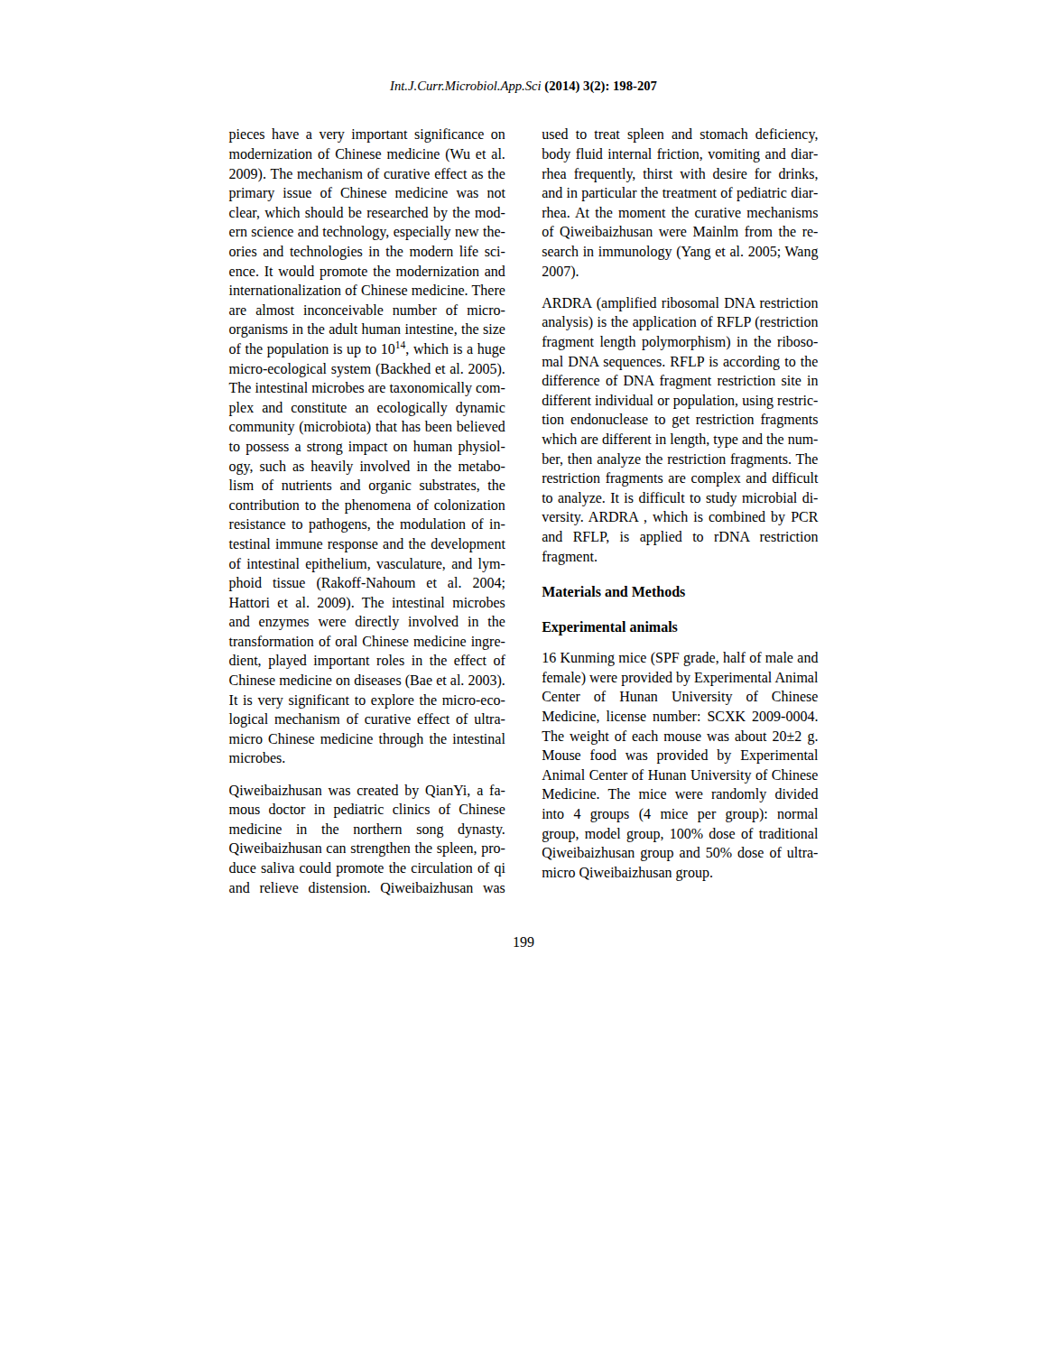Int.J.Curr.Microbiol.App.Sci (2014) 3(2): 198-207
pieces have a very important significance on modernization of Chinese medicine (Wu et al. 2009). The mechanism of curative effect as the primary issue of Chinese medicine was not clear, which should be researched by the modern science and technology, especially new theories and technologies in the modern life science. It would promote the modernization and internationalization of Chinese medicine. There are almost inconceivable number of microorganisms in the adult human intestine, the size of the population is up to 1014, which is a huge micro-ecological system (Backhed et al. 2005). The intestinal microbes are taxonomically complex and constitute an ecologically dynamic community (microbiota) that has been believed to possess a strong impact on human physiology, such as heavily involved in the metabolism of nutrients and organic substrates, the contribution to the phenomena of colonization resistance to pathogens, the modulation of intestinal immune response and the development of intestinal epithelium, vasculature, and lymphoid tissue (Rakoff-Nahoum et al. 2004; Hattori et al. 2009). The intestinal microbes and enzymes were directly involved in the transformation of oral Chinese medicine ingredient, played important roles in the effect of Chinese medicine on diseases (Bae et al. 2003). It is very significant to explore the micro-ecological mechanism of curative effect of ultra-micro Chinese medicine through the intestinal microbes.
Qiweibaizhusan was created by QianYi, a famous doctor in pediatric clinics of Chinese medicine in the northern song dynasty. Qiweibaizhusan can strengthen the spleen, produce saliva could promote the circulation of qi and relieve distension. Qiweibaizhusan was used to treat spleen and stomach deficiency, body fluid internal friction, vomiting and diarrhea frequently, thirst with desire for drinks, and in particular the treatment of pediatric diarrhea. At the moment the curative mechanisms of Qiweibaizhusan were Mainlm from the research in immunology (Yang et al. 2005; Wang 2007).
ARDRA (amplified ribosomal DNA restriction analysis) is the application of RFLP (restriction fragment length polymorphism) in the ribosomal DNA sequences. RFLP is according to the difference of DNA fragment restriction site in different individual or population, using restriction endonuclease to get restriction fragments which are different in length, type and the number, then analyze the restriction fragments. The restriction fragments are complex and difficult to analyze. It is difficult to study microbial diversity. ARDRA , which is combined by PCR and RFLP, is applied to rDNA restriction fragment.
Materials and Methods
Experimental animals
16 Kunming mice (SPF grade, half of male and female) were provided by Experimental Animal Center of Hunan University of Chinese Medicine, license number: SCXK 2009-0004. The weight of each mouse was about 20±2 g. Mouse food was provided by Experimental Animal Center of Hunan University of Chinese Medicine. The mice were randomly divided into 4 groups (4 mice per group): normal group, model group, 100% dose of traditional Qiweibaizhusan group and 50% dose of ultra-micro Qiweibaizhusan group.
199